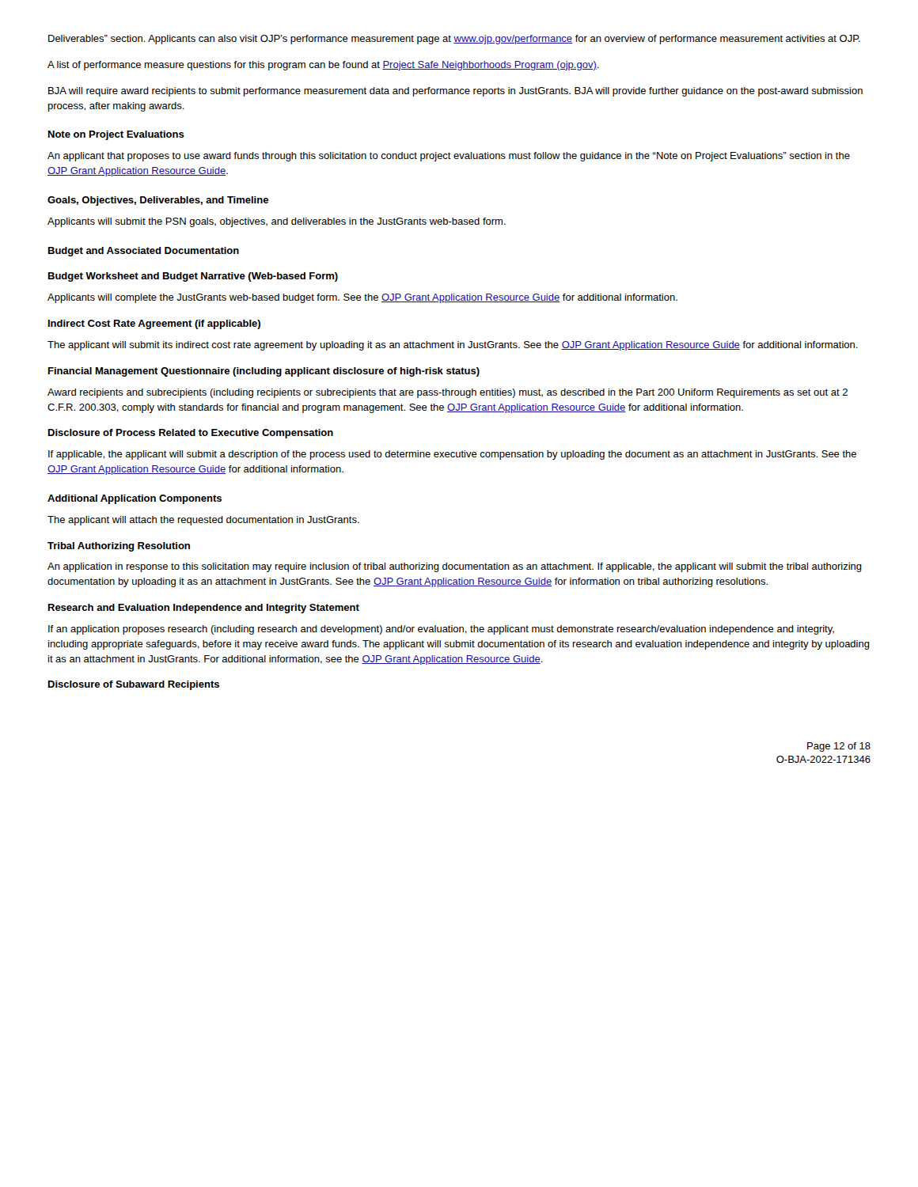Deliverables” section. Applicants can also visit OJP’s performance measurement page at www.ojp.gov/performance for an overview of performance measurement activities at OJP.
A list of performance measure questions for this program can be found at Project Safe Neighborhoods Program (ojp.gov).
BJA will require award recipients to submit performance measurement data and performance reports in JustGrants. BJA will provide further guidance on the post-award submission process, after making awards.
Note on Project Evaluations
An applicant that proposes to use award funds through this solicitation to conduct project evaluations must follow the guidance in the “Note on Project Evaluations” section in the OJP Grant Application Resource Guide.
Goals, Objectives, Deliverables, and Timeline
Applicants will submit the PSN goals, objectives, and deliverables in the JustGrants web-based form.
Budget and Associated Documentation
Budget Worksheet and Budget Narrative (Web-based Form)
Applicants will complete the JustGrants web-based budget form. See the OJP Grant Application Resource Guide for additional information.
Indirect Cost Rate Agreement (if applicable)
The applicant will submit its indirect cost rate agreement by uploading it as an attachment in JustGrants. See the OJP Grant Application Resource Guide for additional information.
Financial Management Questionnaire (including applicant disclosure of high-risk status)
Award recipients and subrecipients (including recipients or subrecipients that are pass-through entities) must, as described in the Part 200 Uniform Requirements as set out at 2 C.F.R. 200.303, comply with standards for financial and program management. See the OJP Grant Application Resource Guide for additional information.
Disclosure of Process Related to Executive Compensation
If applicable, the applicant will submit a description of the process used to determine executive compensation by uploading the document as an attachment in JustGrants. See the OJP Grant Application Resource Guide for additional information.
Additional Application Components
The applicant will attach the requested documentation in JustGrants.
Tribal Authorizing Resolution
An application in response to this solicitation may require inclusion of tribal authorizing documentation as an attachment. If applicable, the applicant will submit the tribal authorizing documentation by uploading it as an attachment in JustGrants. See the OJP Grant Application Resource Guide for information on tribal authorizing resolutions.
Research and Evaluation Independence and Integrity Statement
If an application proposes research (including research and development) and/or evaluation, the applicant must demonstrate research/evaluation independence and integrity, including appropriate safeguards, before it may receive award funds. The applicant will submit documentation of its research and evaluation independence and integrity by uploading it as an attachment in JustGrants. For additional information, see the OJP Grant Application Resource Guide.
Disclosure of Subaward Recipients
Page 12 of 18
O-BJA-2022-171346